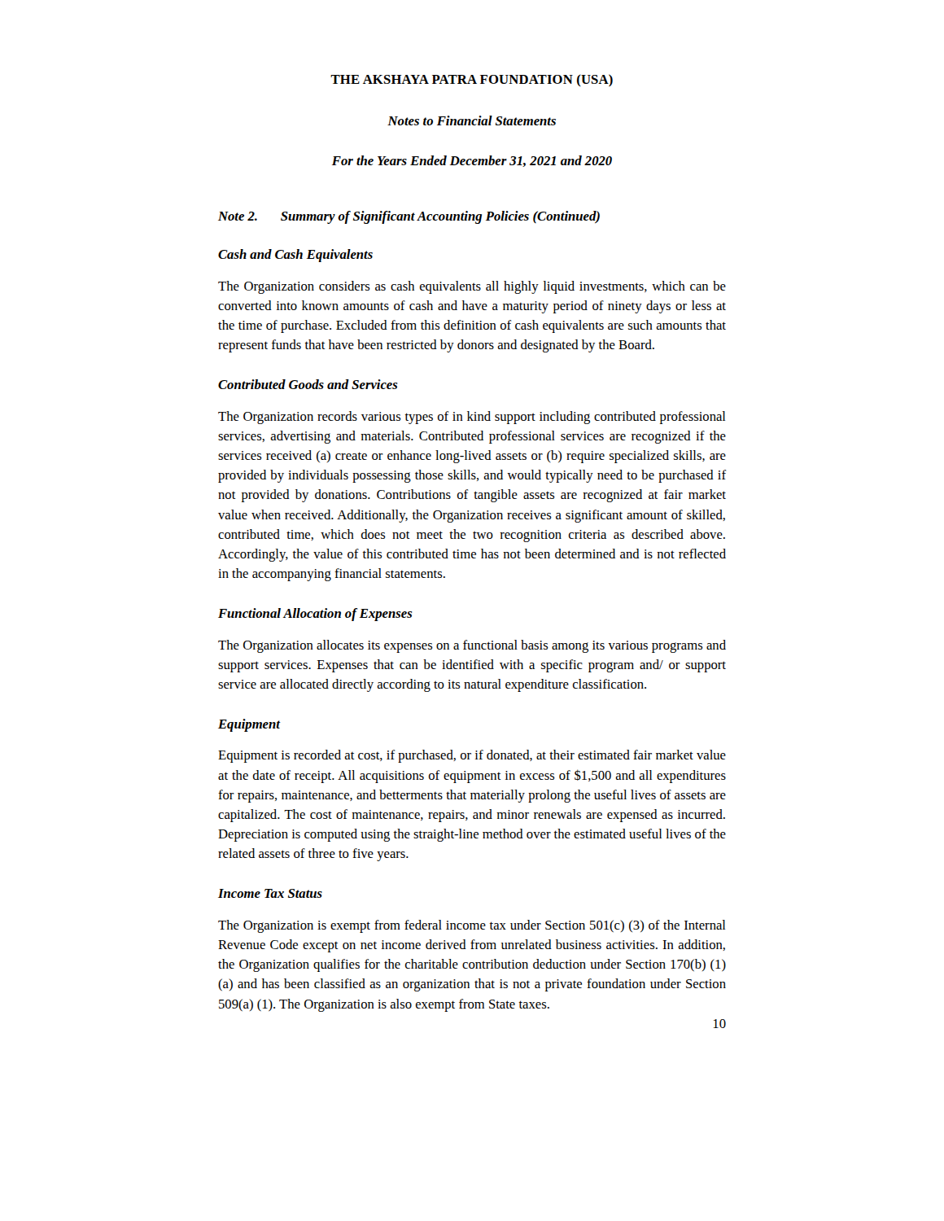THE AKSHAYA PATRA FOUNDATION (USA)
Notes to Financial Statements
For the Years Ended December 31, 2021 and 2020
Note 2. Summary of Significant Accounting Policies (Continued)
Cash and Cash Equivalents
The Organization considers as cash equivalents all highly liquid investments, which can be converted into known amounts of cash and have a maturity period of ninety days or less at the time of purchase. Excluded from this definition of cash equivalents are such amounts that represent funds that have been restricted by donors and designated by the Board.
Contributed Goods and Services
The Organization records various types of in kind support including contributed professional services, advertising and materials. Contributed professional services are recognized if the services received (a) create or enhance long-lived assets or (b) require specialized skills, are provided by individuals possessing those skills, and would typically need to be purchased if not provided by donations. Contributions of tangible assets are recognized at fair market value when received. Additionally, the Organization receives a significant amount of skilled, contributed time, which does not meet the two recognition criteria as described above. Accordingly, the value of this contributed time has not been determined and is not reflected in the accompanying financial statements.
Functional Allocation of Expenses
The Organization allocates its expenses on a functional basis among its various programs and support services. Expenses that can be identified with a specific program and/ or support service are allocated directly according to its natural expenditure classification.
Equipment
Equipment is recorded at cost, if purchased, or if donated, at their estimated fair market value at the date of receipt. All acquisitions of equipment in excess of $1,500 and all expenditures for repairs, maintenance, and betterments that materially prolong the useful lives of assets are capitalized. The cost of maintenance, repairs, and minor renewals are expensed as incurred. Depreciation is computed using the straight-line method over the estimated useful lives of the related assets of three to five years.
Income Tax Status
The Organization is exempt from federal income tax under Section 501(c) (3) of the Internal Revenue Code except on net income derived from unrelated business activities. In addition, the Organization qualifies for the charitable contribution deduction under Section 170(b) (1) (a) and has been classified as an organization that is not a private foundation under Section 509(a) (1). The Organization is also exempt from State taxes.
10